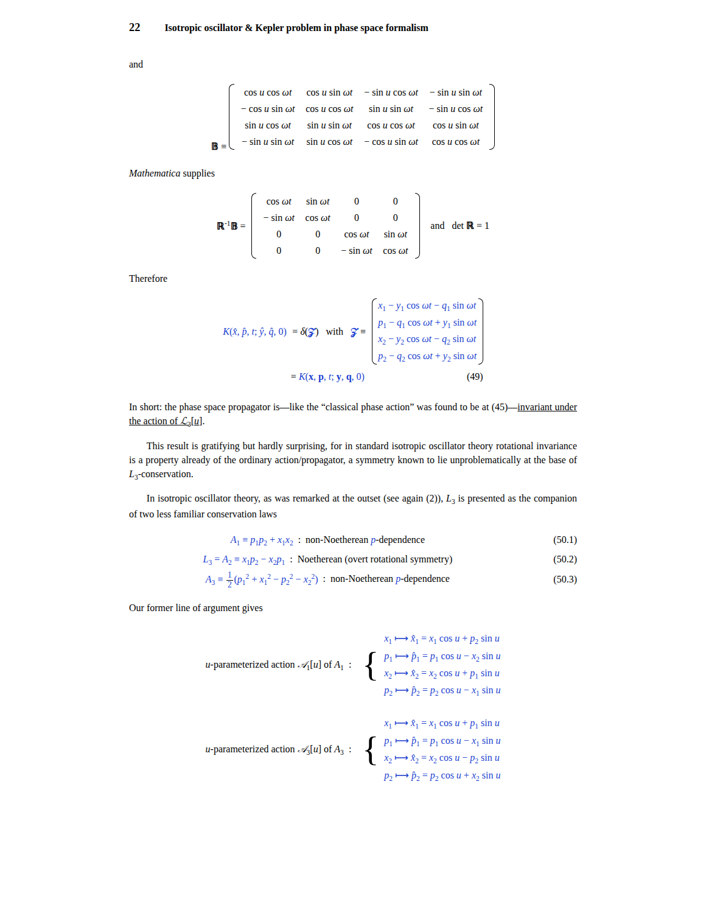22 Isotropic oscillator & Kepler problem in phase space formalism
and
𝔹 ≡
| cos u cos ωt | cos u sin ωt | − sin u cos ωt | − sin u sin ωt |
| − cos u sin ωt | cos u cos ωt | sin u sin ωt | − sin u cos ωt |
| sin u cos ωt | sin u sin ωt | cos u cos ωt | cos u sin ωt |
| − sin u sin ωt | sin u cos ωt | − cos u sin ωt | cos u cos ωt |
Mathematica supplies
ℝ-1𝔹 =
| cos ωt | sin ωt | 0 | 0 |
| − sin ωt | cos ωt | 0 | 0 |
| 0 | 0 | cos ωt | sin ωt |
| 0 | 0 | − sin ωt | cos ωt |
and det ℝ = 1
Therefore
K(x̂, p̂, t; ŷ, q̂, 0) = δ(𝒵) with 𝒵 ≡
x1 − y1 cos ωt − q1 sin ωt
p1 − q1 cos ωt + y1 sin ωt
x2 − y2 cos ωt − q2 sin ωt
p2 − q2 cos ωt + y2 sin ωt
= K(x, p, t; y, q, 0) (49)
In short: the phase space propagator is—like the “classical phase action” was found to be at (45)—invariant under the action of ℒ3[u].
This result is gratifying but hardly surprising, for in standard isotropic oscillator theory rotational invariance is a property already of the ordinary action/propagator, a symmetry known to lie unproblematically at the base of L3-conservation.
In isotropic oscillator theory, as was remarked at the outset (see again (2)), L3 is presented as the companion of two less familiar conservation laws
A1 ≡ p1p2 + x1x2 : non-Noetherean p-dependence (50.1)
L3 = A2 ≡ x1p2 − x2p1 : Noetherean (overt rotational symmetry) (50.2)
A3 ≡ 12(p12 + x12 − p22 − x22) : non-Noetherean p-dependence (50.3)
Our former line of argument gives
u-parameterized action 𝒜1[u] of A1 : {
x1 ⟼ x̂1 = x1 cos u + p2 sin u
p1 ⟼ p̂1 = p1 cos u − x2 sin u
x2 ⟼ x̂2 = x2 cos u + p1 sin u
p2 ⟼ p̂2 = p2 cos u − x1 sin u
u-parameterized action 𝒜3[u] of A3 : {
x1 ⟼ x̂1 = x1 cos u + p1 sin u
p1 ⟼ p̂1 = p1 cos u − x1 sin u
x2 ⟼ x̂2 = x2 cos u − p2 sin u
p2 ⟼ p̂2 = p2 cos u + x2 sin u